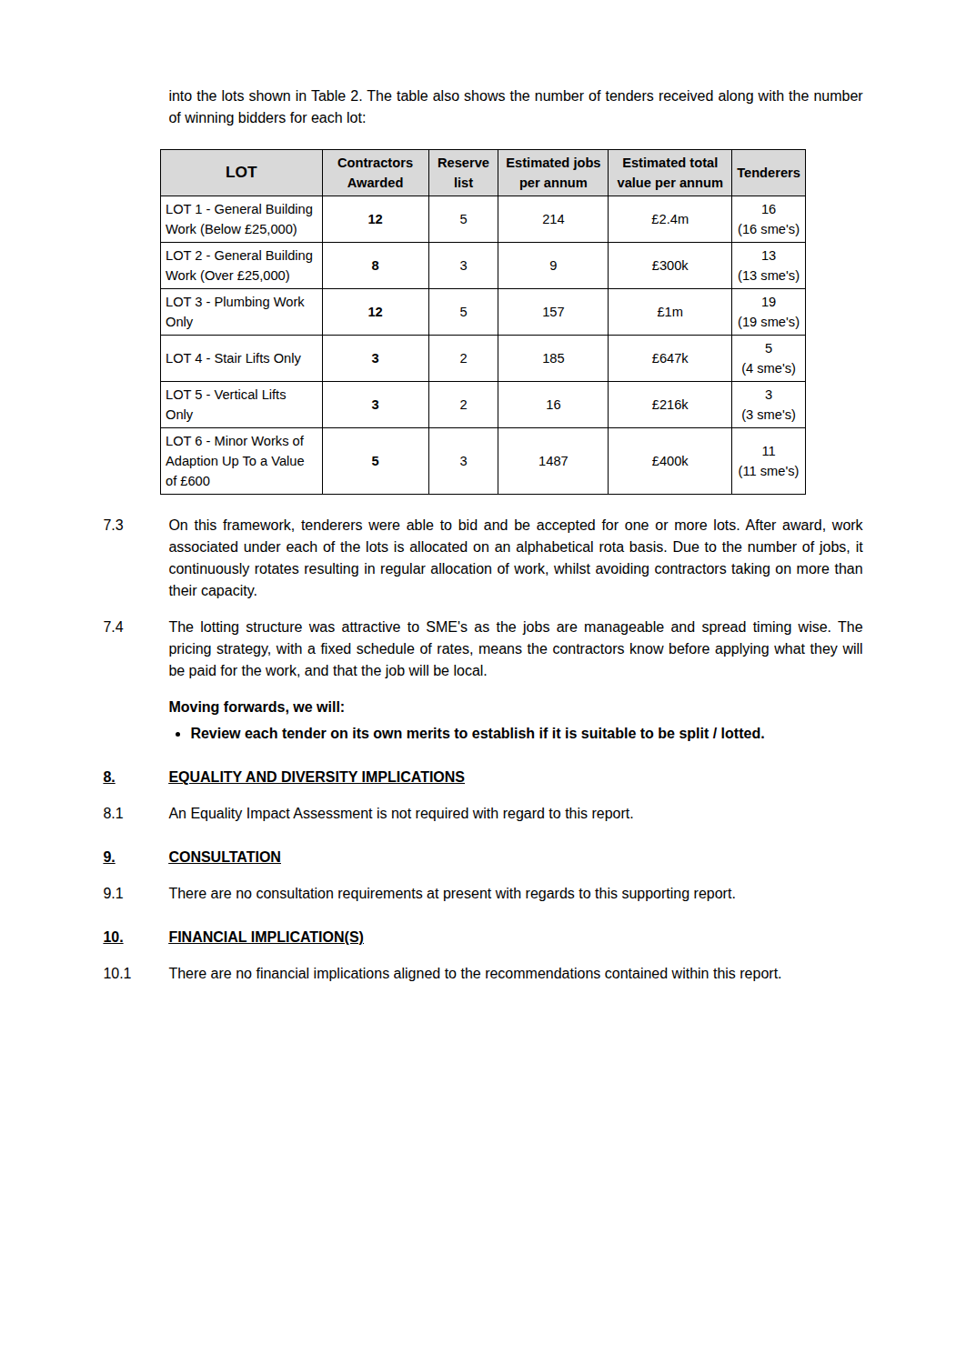into the lots shown in Table 2. The table also shows the number of tenders received along with the number of winning bidders for each lot:
| LOT | Contractors Awarded | Reserve list | Estimated jobs per annum | Estimated total value per annum | Tenderers |
| --- | --- | --- | --- | --- | --- |
| LOT 1 - General Building Work (Below £25,000) | 12 | 5 | 214 | £2.4m | 16 (16 sme's) |
| LOT 2 - General Building Work (Over £25,000) | 8 | 3 | 9 | £300k | 13 (13 sme's) |
| LOT 3 - Plumbing Work Only | 12 | 5 | 157 | £1m | 19 (19 sme's) |
| LOT 4 - Stair Lifts Only | 3 | 2 | 185 | £647k | 5 (4 sme's) |
| LOT 5 - Vertical Lifts Only | 3 | 2 | 16 | £216k | 3 (3 sme's) |
| LOT 6 - Minor Works of Adaption Up To a Value of £600 | 5 | 3 | 1487 | £400k | 11 (11 sme's) |
7.3
On this framework, tenderers were able to bid and be accepted for one or more lots. After award, work associated under each of the lots is allocated on an alphabetical rota basis. Due to the number of jobs, it continuously rotates resulting in regular allocation of work, whilst avoiding contractors taking on more than their capacity.
7.4
The lotting structure was attractive to SME's as the jobs are manageable and spread timing wise. The pricing strategy, with a fixed schedule of rates, means the contractors know before applying what they will be paid for the work, and that the job will be local.
Moving forwards, we will:
Review each tender on its own merits to establish if it is suitable to be split / lotted.
8. EQUALITY AND DIVERSITY IMPLICATIONS
8.1
An Equality Impact Assessment is not required with regard to this report.
9. CONSULTATION
9.1
There are no consultation requirements at present with regards to this supporting report.
10. FINANCIAL IMPLICATION(S)
10.1
There are no financial implications aligned to the recommendations contained within this report.